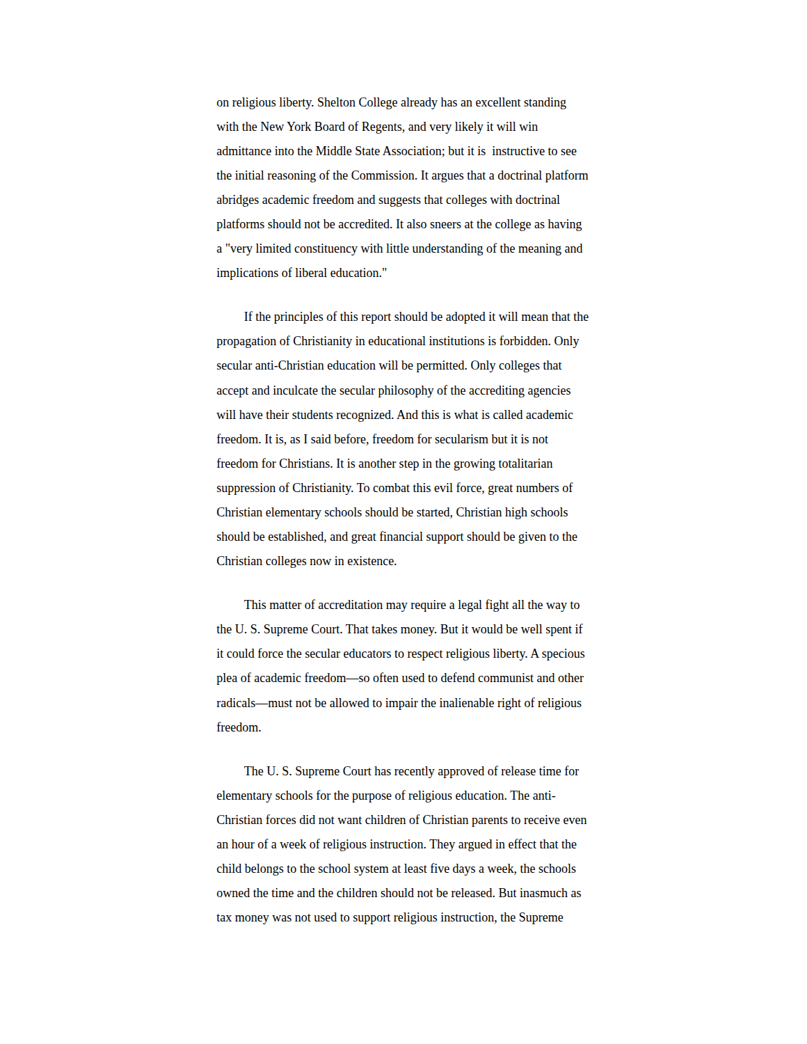on religious liberty. Shelton College already has an excellent standing with the New York Board of Regents, and very likely it will win admittance into the Middle State Association; but it is instructive to see the initial reasoning of the Commission. It argues that a doctrinal platform abridges academic freedom and suggests that colleges with doctrinal platforms should not be accredited. It also sneers at the college as having a "very limited constituency with little understanding of the meaning and implications of liberal education."
If the principles of this report should be adopted it will mean that the propagation of Christianity in educational institutions is forbidden. Only secular anti-Christian education will be permitted. Only colleges that accept and inculcate the secular philosophy of the accrediting agencies will have their students recognized. And this is what is called academic freedom. It is, as I said before, freedom for secularism but it is not freedom for Christians. It is another step in the growing totalitarian suppression of Christianity. To combat this evil force, great numbers of Christian elementary schools should be started, Christian high schools should be established, and great financial support should be given to the Christian colleges now in existence.
This matter of accreditation may require a legal fight all the way to the U. S. Supreme Court. That takes money. But it would be well spent if it could force the secular educators to respect religious liberty. A specious plea of academic freedom—so often used to defend communist and other radicals—must not be allowed to impair the inalienable right of religious freedom.
The U. S. Supreme Court has recently approved of release time for elementary schools for the purpose of religious education. The anti-Christian forces did not want children of Christian parents to receive even an hour of a week of religious instruction. They argued in effect that the child belongs to the school system at least five days a week, the schools owned the time and the children should not be released. But inasmuch as tax money was not used to support religious instruction, the Supreme